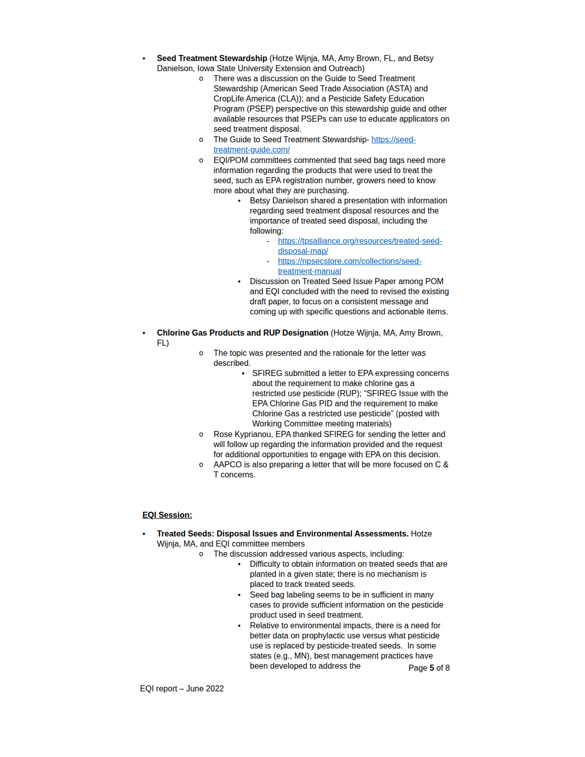Seed Treatment Stewardship (Hotze Wijnja, MA, Amy Brown, FL, and Betsy Danielson, Iowa State University Extension and Outreach)
There was a discussion on the Guide to Seed Treatment Stewardship (American Seed Trade Association (ASTA) and CropLife America (CLA)); and a Pesticide Safety Education Program (PSEP) perspective on this stewardship guide and other available resources that PSEPs can use to educate applicators on seed treatment disposal.
The Guide to Seed Treatment Stewardship- https://seed-treatment-guide.com/
EQI/POM committees commented that seed bag tags need more information regarding the products that were used to treat the seed, such as EPA registration number, growers need to know more about what they are purchasing.
Betsy Danielson shared a presentation with information regarding seed treatment disposal resources and the importance of treated seed disposal, including the following:
https://tpsalliance.org/resources/treated-seed-disposal-map/
https://npsecstore.com/collections/seed-treatment-manual
Discussion on Treated Seed Issue Paper among POM and EQI concluded with the need to revised the existing draft paper, to focus on a consistent message and coming up with specific questions and actionable items.
Chlorine Gas Products and RUP Designation (Hotze Wijnja, MA, Amy Brown, FL)
The topic was presented and the rationale for the letter was described.
SFIREG submitted a letter to EPA expressing concerns about the requirement to make chlorine gas a restricted use pesticide (RUP); “SFIREG Issue with the EPA Chlorine Gas PID and the requirement to make Chlorine Gas a restricted use pesticide” (posted with Working Committee meeting materials)
Rose Kyprianou, EPA thanked SFIREG for sending the letter and will follow up regarding the information provided and the request for additional opportunities to engage with EPA on this decision.
AAPCO is also preparing a letter that will be more focused on C & T concerns.
EQI Session:
Treated Seeds: Disposal Issues and Environmental Assessments. Hotze Wijnja, MA, and EQI committee members
The discussion addressed various aspects, including:
Difficulty to obtain information on treated seeds that are planted in a given state; there is no mechanism is placed to track treated seeds.
Seed bag labeling seems to be in sufficient in many cases to provide sufficient information on the pesticide product used in seed treatment.
Relative to environmental impacts, there is a need for better data on prophylactic use versus what pesticide use is replaced by pesticide-treated seeds. In some states (e.g., MN), best management practices have been developed to address the
Page 5 of 8
EQI report – June 2022